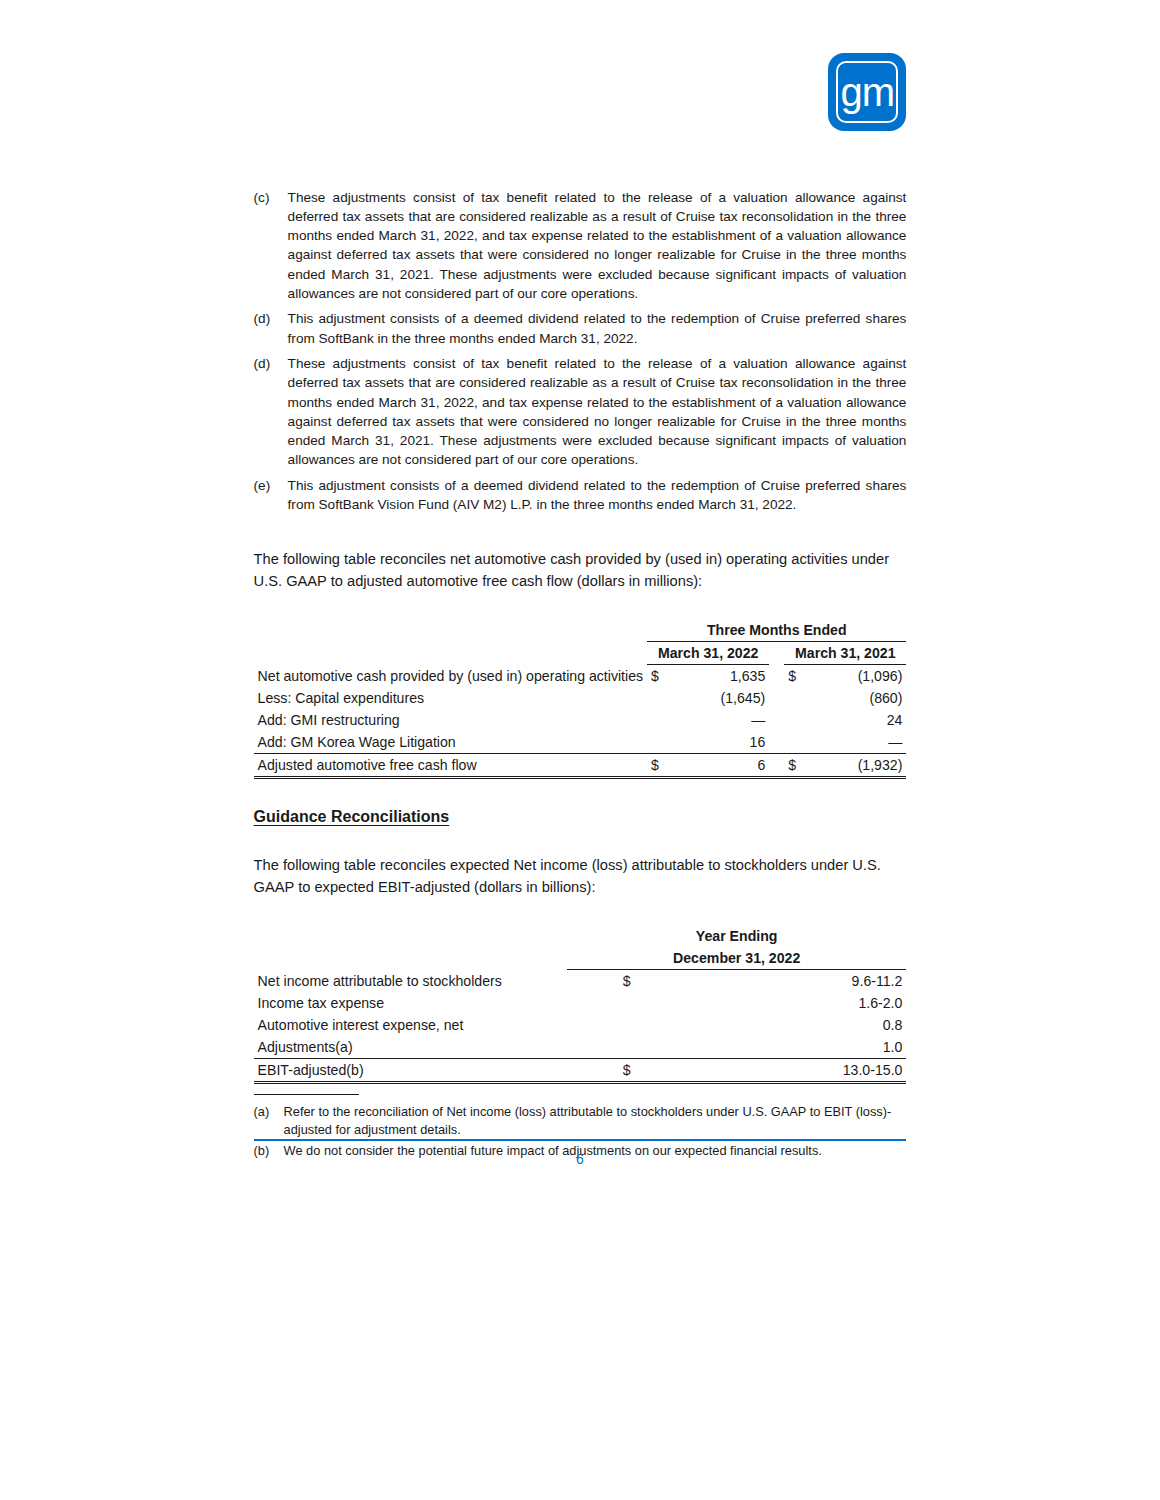(c) These adjustments consist of tax benefit related to the release of a valuation allowance against deferred tax assets that are considered realizable as a result of Cruise tax reconsolidation in the three months ended March 31, 2022, and tax expense related to the establishment of a valuation allowance against deferred tax assets that were considered no longer realizable for Cruise in the three months ended March 31, 2021. These adjustments were excluded because significant impacts of valuation allowances are not considered part of our core operations.
(d) This adjustment consists of a deemed dividend related to the redemption of Cruise preferred shares from SoftBank in the three months ended March 31, 2022.
(d) These adjustments consist of tax benefit related to the release of a valuation allowance against deferred tax assets that are considered realizable as a result of Cruise tax reconsolidation in the three months ended March 31, 2022, and tax expense related to the establishment of a valuation allowance against deferred tax assets that were considered no longer realizable for Cruise in the three months ended March 31, 2021. These adjustments were excluded because significant impacts of valuation allowances are not considered part of our core operations.
(e) This adjustment consists of a deemed dividend related to the redemption of Cruise preferred shares from SoftBank Vision Fund (AIV M2) L.P. in the three months ended March 31, 2022.
The following table reconciles net automotive cash provided by (used in) operating activities under U.S. GAAP to adjusted automotive free cash flow (dollars in millions):
| | Three Months Ended |
| | March 31, 2022 | | March 31, 2021 |
| Net automotive cash provided by (used in) operating activities | $ | 1,635 | | $ | (1,096) |
| Less: Capital expenditures | | (1,645) | | | (860) |
| Add: GMI restructuring | | — | | | 24 |
| Add: GM Korea Wage Litigation | | 16 | | | — |
| Adjusted automotive free cash flow | $ | 6 | | $ | (1,932) |
Guidance Reconciliations
The following table reconciles expected Net income (loss) attributable to stockholders under U.S. GAAP to expected EBIT-adjusted (dollars in billions):
| | Year Ending |
| | December 31, 2022 |
| Net income attributable to stockholders | | $ | 9.6-11.2 |
| Income tax expense | | | 1.6-2.0 |
| Automotive interest expense, net | | | 0.8 |
| Adjustments(a) | | | 1.0 |
| EBIT-adjusted(b) | | $ | 13.0-15.0 |
(a) Refer to the reconciliation of Net income (loss) attributable to stockholders under U.S. GAAP to EBIT (loss)-adjusted for adjustment details.
(b) We do not consider the potential future impact of adjustments on our expected financial results.
6